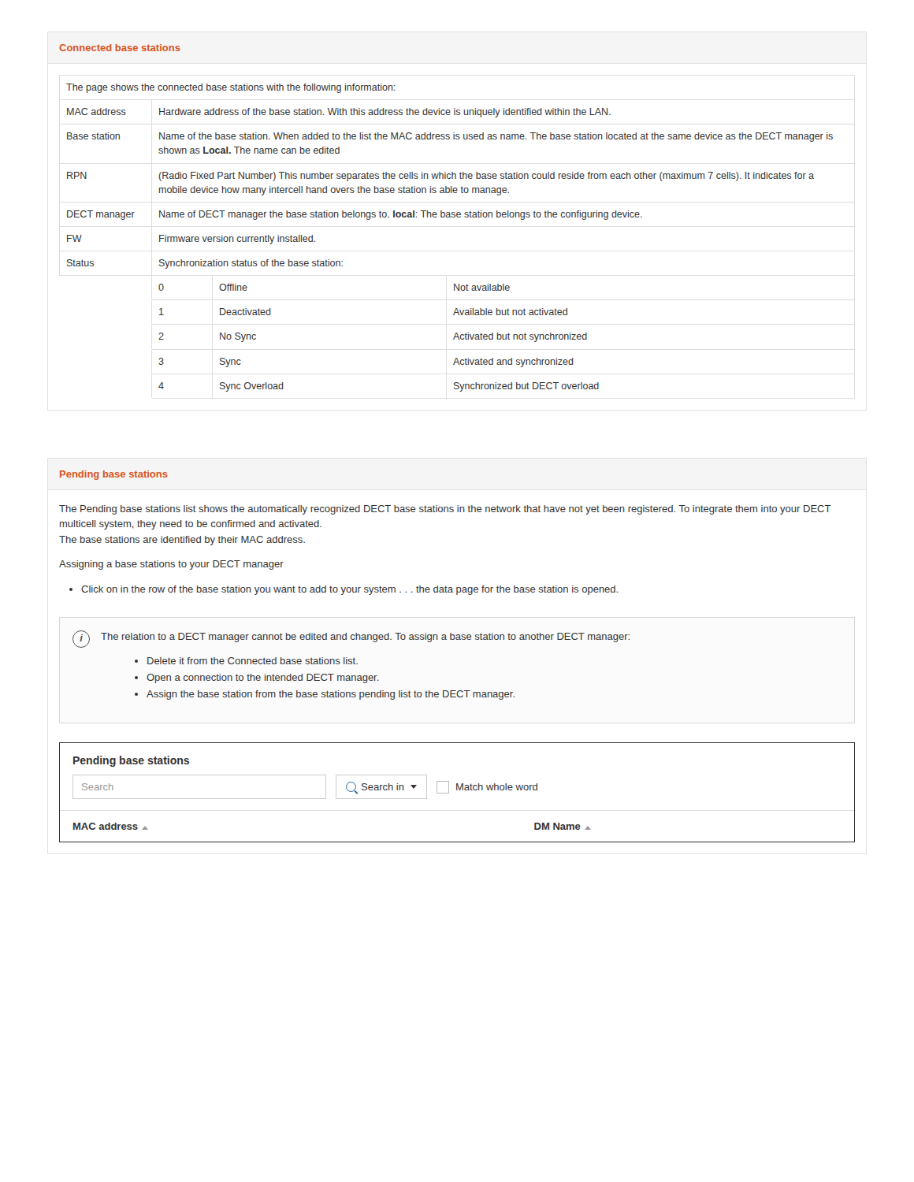Connected base stations
| The page shows the connected base stations with the following information: |
| MAC address | Hardware address of the base station. With this address the device is uniquely identified within the LAN. |
| Base station | Name of the base station. When added to the list the MAC address is used as name. The base station located at the same device as the DECT manager is shown as Local. The name can be edited |
| RPN | (Radio Fixed Part Number) This number separates the cells in which the base station could reside from each other (maximum 7 cells). It indicates for a mobile device how many intercell hand overs the base station is able to manage. |
| DECT manager | Name of DECT manager the base station belongs to. local : The base station belongs to the configuring device. |
| FW | Firmware version currently installed. |
| Status | Synchronization status of the base station: |
| | 0 | Offline | Not available |
| | 1 | Deactivated | Available but not activated |
| | 2 | No Sync | Activated but not synchronized |
| | 3 | Sync | Activated and synchronized |
| | 4 | Sync Overload | Synchronized but DECT overload |
Pending base stations
The Pending base stations list shows the automatically recognized DECT base stations in the network that have not yet been registered. To integrate them into your DECT multicell system, they need to be confirmed and activated.
The base stations are identified by their MAC address.
Assigning a base stations to your DECT manager
Click on in the row of the base station you want to add to your system . . . the data page for the base station is opened.
i
The relation to a DECT manager cannot be edited and changed. To assign a base station to another DECT manager:
Delete it from the Connected base stations list.
Open a connection to the intended DECT manager.
Assign the base station from the base stations pending list to the DECT manager.
Pending base stations
Search
Search in
Match whole word
MAC address
DM Name